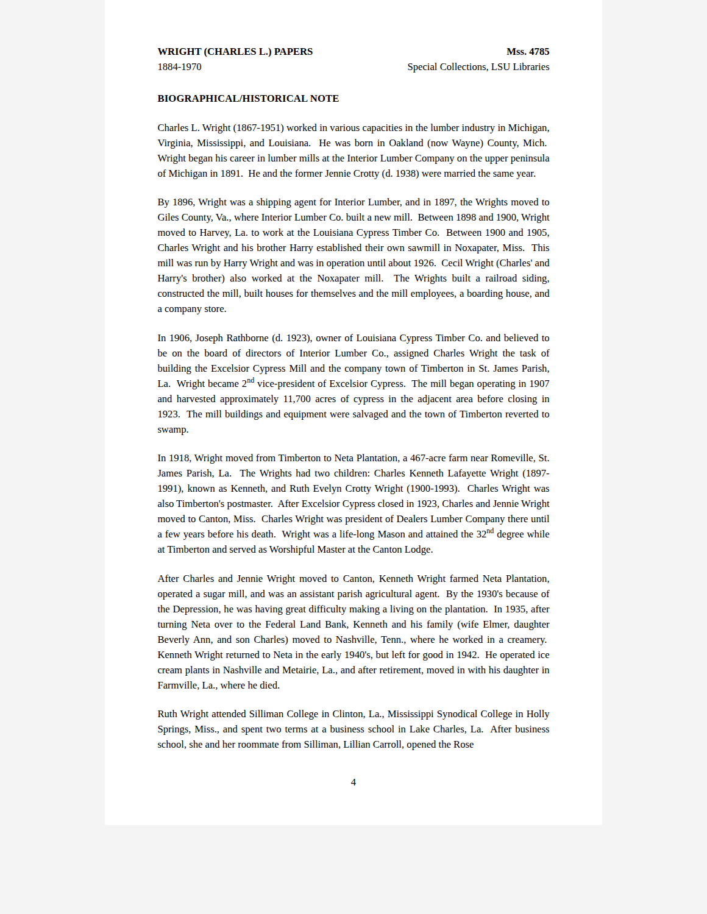Wright (Charles L.) Papers
Mss. 4785
1884-1970
Special Collections, LSU Libraries
BIOGRAPHICAL/HISTORICAL NOTE
Charles L. Wright (1867-1951) worked in various capacities in the lumber industry in Michigan, Virginia, Mississippi, and Louisiana. He was born in Oakland (now Wayne) County, Mich. Wright began his career in lumber mills at the Interior Lumber Company on the upper peninsula of Michigan in 1891. He and the former Jennie Crotty (d. 1938) were married the same year.
By 1896, Wright was a shipping agent for Interior Lumber, and in 1897, the Wrights moved to Giles County, Va., where Interior Lumber Co. built a new mill. Between 1898 and 1900, Wright moved to Harvey, La. to work at the Louisiana Cypress Timber Co. Between 1900 and 1905, Charles Wright and his brother Harry established their own sawmill in Noxapater, Miss. This mill was run by Harry Wright and was in operation until about 1926. Cecil Wright (Charles' and Harry's brother) also worked at the Noxapater mill. The Wrights built a railroad siding, constructed the mill, built houses for themselves and the mill employees, a boarding house, and a company store.
In 1906, Joseph Rathborne (d. 1923), owner of Louisiana Cypress Timber Co. and believed to be on the board of directors of Interior Lumber Co., assigned Charles Wright the task of building the Excelsior Cypress Mill and the company town of Timberton in St. James Parish, La. Wright became 2nd vice-president of Excelsior Cypress. The mill began operating in 1907 and harvested approximately 11,700 acres of cypress in the adjacent area before closing in 1923. The mill buildings and equipment were salvaged and the town of Timberton reverted to swamp.
In 1918, Wright moved from Timberton to Neta Plantation, a 467-acre farm near Romeville, St. James Parish, La. The Wrights had two children: Charles Kenneth Lafayette Wright (1897-1991), known as Kenneth, and Ruth Evelyn Crotty Wright (1900-1993). Charles Wright was also Timberton's postmaster. After Excelsior Cypress closed in 1923, Charles and Jennie Wright moved to Canton, Miss. Charles Wright was president of Dealers Lumber Company there until a few years before his death. Wright was a life-long Mason and attained the 32nd degree while at Timberton and served as Worshipful Master at the Canton Lodge.
After Charles and Jennie Wright moved to Canton, Kenneth Wright farmed Neta Plantation, operated a sugar mill, and was an assistant parish agricultural agent. By the 1930's because of the Depression, he was having great difficulty making a living on the plantation. In 1935, after turning Neta over to the Federal Land Bank, Kenneth and his family (wife Elmer, daughter Beverly Ann, and son Charles) moved to Nashville, Tenn., where he worked in a creamery. Kenneth Wright returned to Neta in the early 1940's, but left for good in 1942. He operated ice cream plants in Nashville and Metairie, La., and after retirement, moved in with his daughter in Farmville, La., where he died.
Ruth Wright attended Silliman College in Clinton, La., Mississippi Synodical College in Holly Springs, Miss., and spent two terms at a business school in Lake Charles, La. After business school, she and her roommate from Silliman, Lillian Carroll, opened the Rose
4